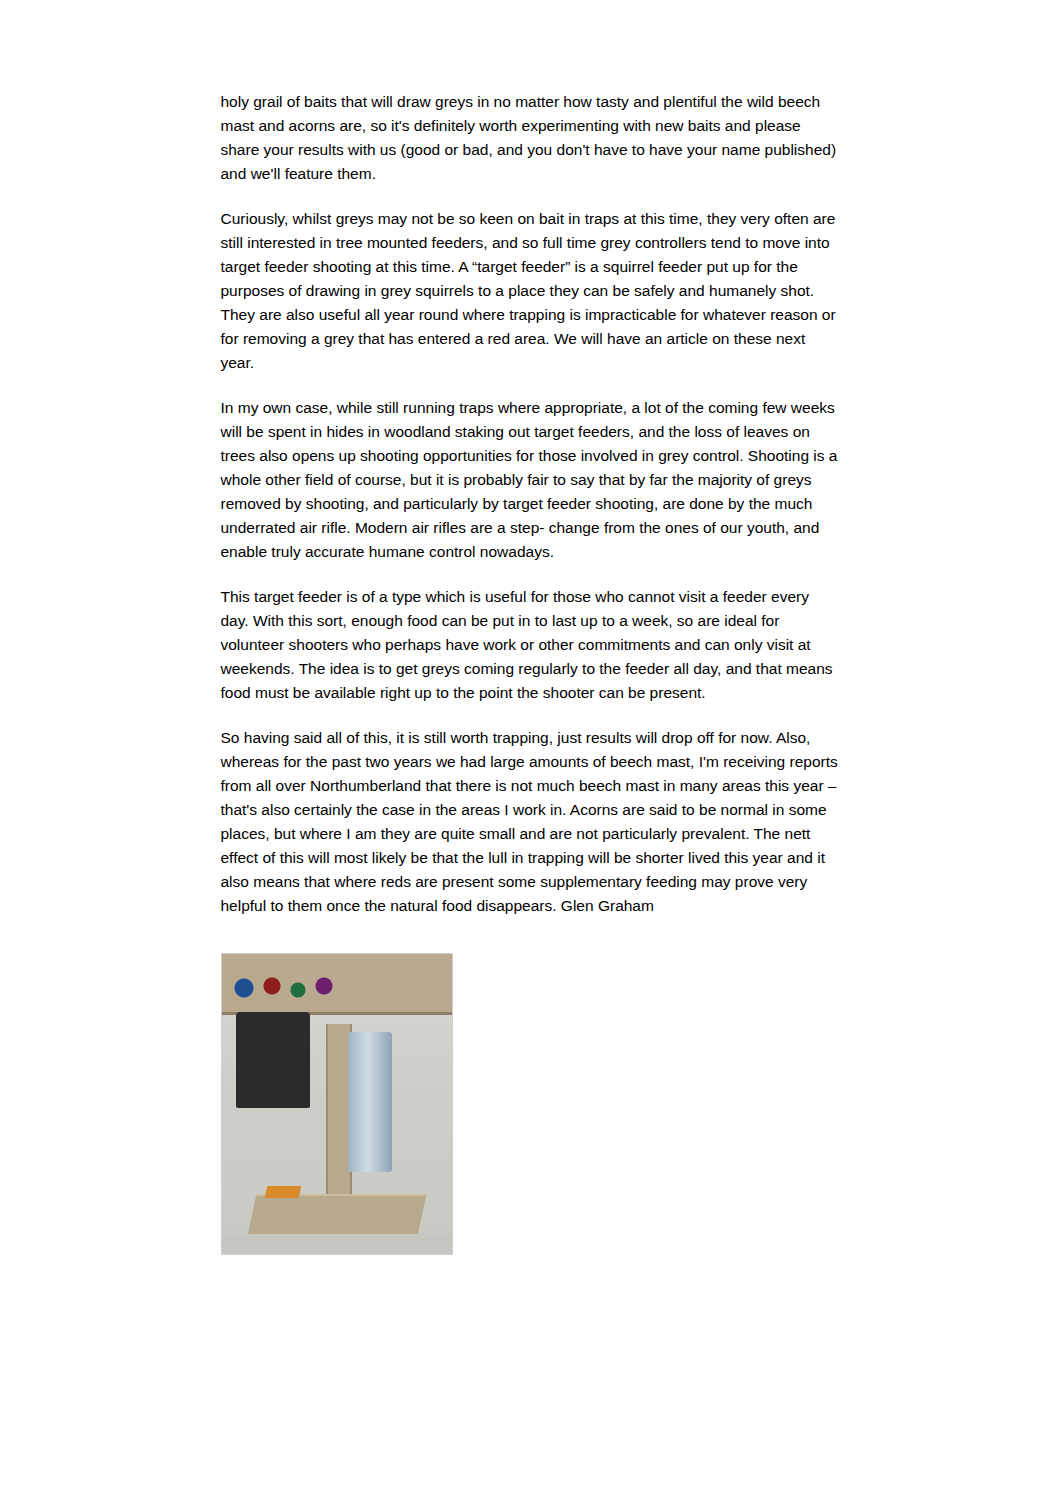holy grail of baits that will draw greys in no matter how tasty and plentiful the wild beech mast and acorns are, so it's definitely worth experimenting with new baits and please share your results with us (good or bad, and you don't have to have your name published) and we'll feature them.
Curiously, whilst greys may not be so keen on bait in traps at this time, they very often are still interested in tree mounted feeders, and so full time grey controllers tend to move into target feeder shooting at this time. A “target feeder” is a squirrel feeder put up for the purposes of drawing in grey squirrels to a place they can be safely and humanely shot. They are also useful all year round where trapping is impracticable for whatever reason or for removing a grey that has entered a red area. We will have an article on these next year.
In my own case, while still running traps where appropriate, a lot of the coming few weeks will be spent in hides in woodland staking out target feeders, and the loss of leaves on trees also opens up shooting opportunities for those involved in grey control. Shooting is a whole other field of course, but it is probably fair to say that by far the majority of greys removed by shooting, and particularly by target feeder shooting, are done by the much underrated air rifle. Modern air rifles are a step- change from the ones of our youth, and enable truly accurate humane control nowadays.
This target feeder is of a type which is useful for those who cannot visit a feeder every day. With this sort, enough food can be put in to last up to a week, so are ideal for volunteer shooters who perhaps have work or other commitments and can only visit at weekends. The idea is to get greys coming regularly to the feeder all day, and that means food must be available right up to the point the shooter can be present.
So having said all of this, it is still worth trapping, just results will drop off for now. Also, whereas for the past two years we had large amounts of beech mast, I'm receiving reports from all over Northumberland that there is not much beech mast in many areas this year – that's also certainly the case in the areas I work in. Acorns are said to be normal in some places, but where I am they are quite small and are not particularly prevalent. The nett effect of this will most likely be that the lull in trapping will be shorter lived this year and it also means that where reds are present some supplementary feeding may prove very helpful to them once the natural food disappears. Glen Graham